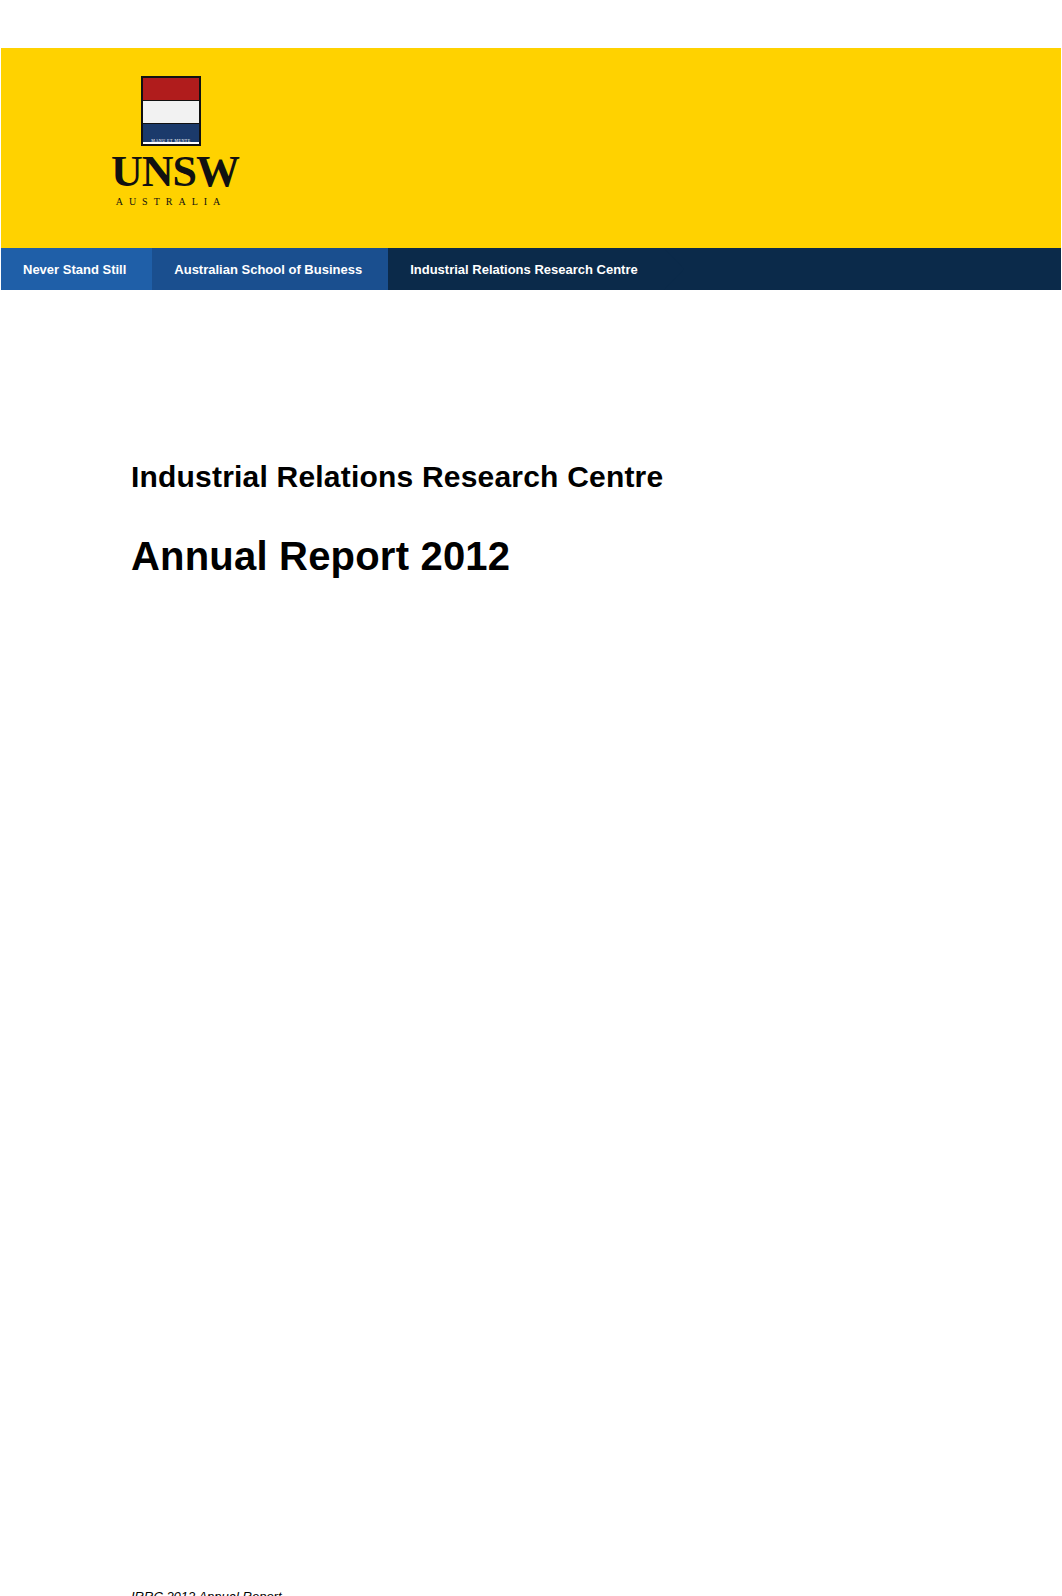MANU ET MENTE
UNSW
AUSTRALIA
Never Stand Still
Australian School of Business
Industrial Relations Research Centre
Industrial Relations Research Centre
Annual Report 2012
IRRC 2012 Annual Report